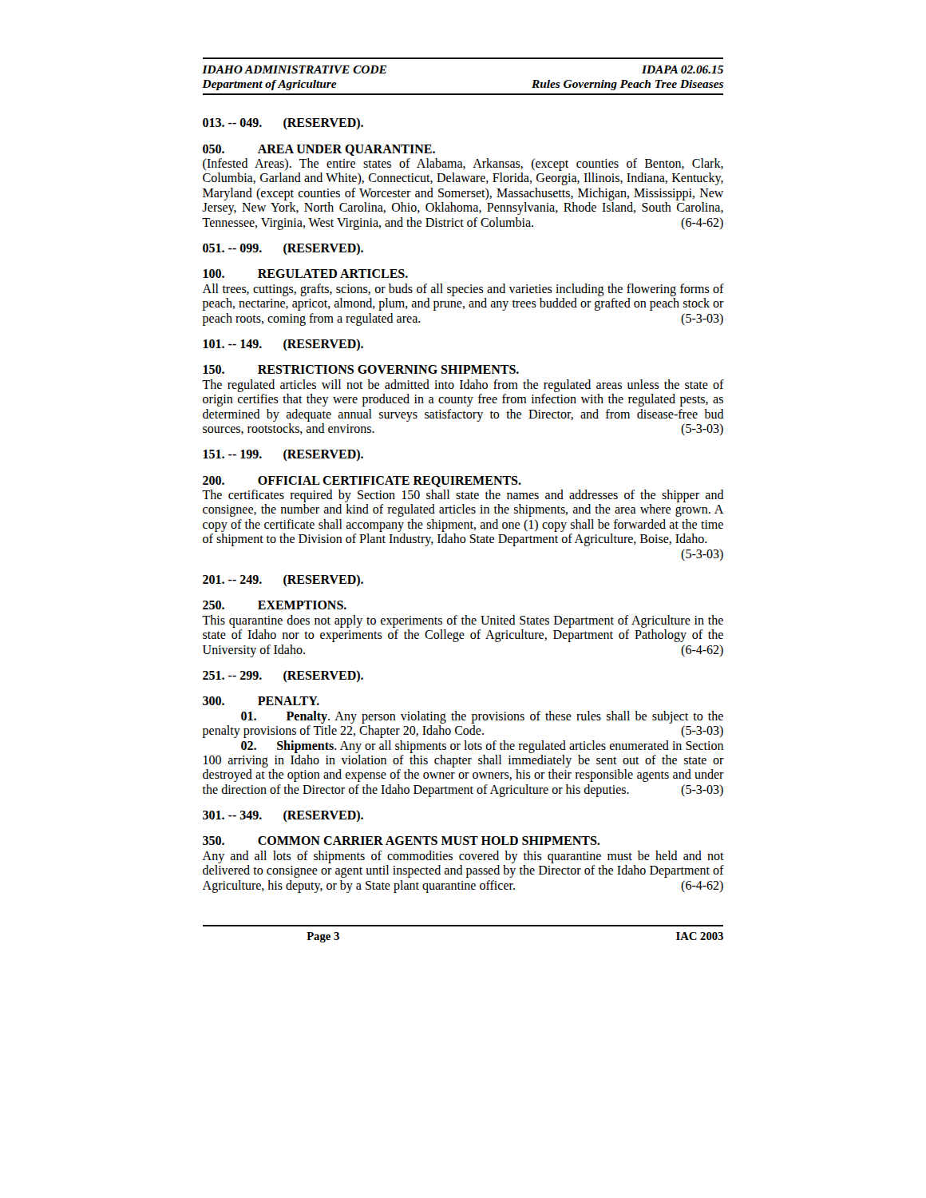| IDAHO ADMINISTRATIVE CODE | IDAPA 02.06.15 |
| Department of Agriculture | Rules Governing Peach Tree Diseases |
013. -- 049.(RESERVED).
050. Area Under Quarantine.
(Infested Areas). The entire states of Alabama, Arkansas, (except counties of Benton, Clark, Columbia, Garland and White), Connecticut, Delaware, Florida, Georgia, Illinois, Indiana, Kentucky, Maryland (except counties of Worcester and Somerset), Massachusetts, Michigan, Mississippi, New Jersey, New York, North Carolina, Ohio, Oklahoma, Pennsylvania, Rhode Island, South Carolina, Tennessee, Virginia, West Virginia, and the District of Columbia.(6-4-62)
051. -- 099.(RESERVED).
100. Regulated Articles.
All trees, cuttings, grafts, scions, or buds of all species and varieties including the flowering forms of peach, nectarine, apricot, almond, plum, and prune, and any trees budded or grafted on peach stock or peach roots, coming from a regulated area.(5-3-03)
101. -- 149.(RESERVED).
150. Restrictions Governing Shipments.
The regulated articles will not be admitted into Idaho from the regulated areas unless the state of origin certifies that they were produced in a county free from infection with the regulated pests, as determined by adequate annual surveys satisfactory to the Director, and from disease-free bud sources, rootstocks, and environs.(5-3-03)
151. -- 199.(RESERVED).
200. Official Certificate Requirements.
The certificates required by Section 150 shall state the names and addresses of the shipper and consignee, the number and kind of regulated articles in the shipments, and the area where grown. A copy of the certificate shall accompany the shipment, and one (1) copy shall be forwarded at the time of shipment to the Division of Plant Industry, Idaho State Department of Agriculture, Boise, Idaho.(5-3-03)
201. -- 249.(RESERVED).
250. Exemptions.
This quarantine does not apply to experiments of the United States Department of Agriculture in the state of Idaho nor to experiments of the College of Agriculture, Department of Pathology of the University of Idaho.(6-4-62)
251. -- 299.(RESERVED).
300. Penalty.
01. Penalty. Any person violating the provisions of these rules shall be subject to the penalty provisions of Title 22, Chapter 20, Idaho Code.(5-3-03)
02. Shipments. Any or all shipments or lots of the regulated articles enumerated in Section 100 arriving in Idaho in violation of this chapter shall immediately be sent out of the state or destroyed at the option and expense of the owner or owners, his or their responsible agents and under the direction of the Director of the Idaho Department of Agriculture or his deputies.(5-3-03)
301. -- 349.(RESERVED).
350. Common Carrier Agents Must Hold Shipments.
Any and all lots of shipments of commodities covered by this quarantine must be held and not delivered to consignee or agent until inspected and passed by the Director of the Idaho Department of Agriculture, his deputy, or by a State plant quarantine officer.(6-4-62)
| | Page 3 | IAC 2003 |